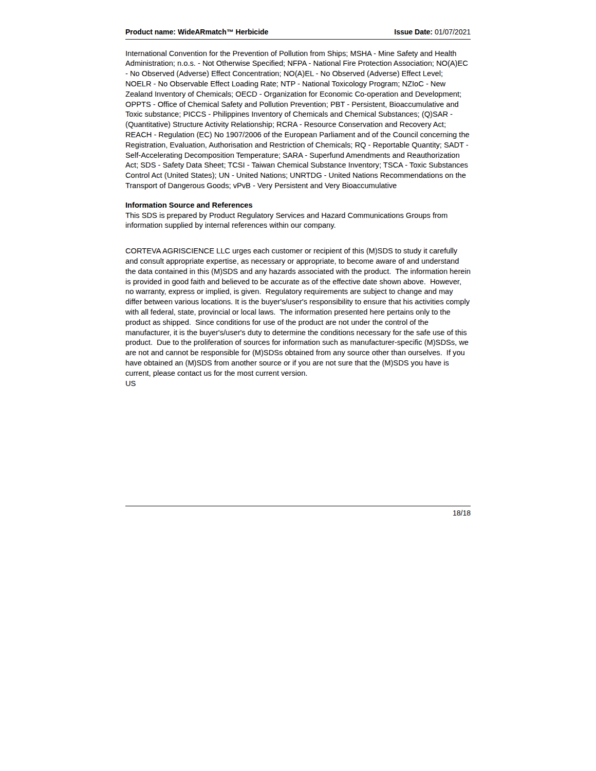Product name: WideARmatch™ Herbicide
Issue Date: 01/07/2021
International Convention for the Prevention of Pollution from Ships; MSHA - Mine Safety and Health Administration; n.o.s. - Not Otherwise Specified; NFPA - National Fire Protection Association; NO(A)EC - No Observed (Adverse) Effect Concentration; NO(A)EL - No Observed (Adverse) Effect Level; NOELR - No Observable Effect Loading Rate; NTP - National Toxicology Program; NZIoC - New Zealand Inventory of Chemicals; OECD - Organization for Economic Co-operation and Development; OPPTS - Office of Chemical Safety and Pollution Prevention; PBT - Persistent, Bioaccumulative and Toxic substance; PICCS - Philippines Inventory of Chemicals and Chemical Substances; (Q)SAR - (Quantitative) Structure Activity Relationship; RCRA - Resource Conservation and Recovery Act; REACH - Regulation (EC) No 1907/2006 of the European Parliament and of the Council concerning the Registration, Evaluation, Authorisation and Restriction of Chemicals; RQ - Reportable Quantity; SADT - Self-Accelerating Decomposition Temperature; SARA - Superfund Amendments and Reauthorization Act; SDS - Safety Data Sheet; TCSI - Taiwan Chemical Substance Inventory; TSCA - Toxic Substances Control Act (United States); UN - United Nations; UNRTDG - United Nations Recommendations on the Transport of Dangerous Goods; vPvB - Very Persistent and Very Bioaccumulative
Information Source and References
This SDS is prepared by Product Regulatory Services and Hazard Communications Groups from information supplied by internal references within our company.
CORTEVA AGRISCIENCE LLC urges each customer or recipient of this (M)SDS to study it carefully and consult appropriate expertise, as necessary or appropriate, to become aware of and understand the data contained in this (M)SDS and any hazards associated with the product. The information herein is provided in good faith and believed to be accurate as of the effective date shown above. However, no warranty, express or implied, is given. Regulatory requirements are subject to change and may differ between various locations. It is the buyer's/user's responsibility to ensure that his activities comply with all federal, state, provincial or local laws. The information presented here pertains only to the product as shipped. Since conditions for use of the product are not under the control of the manufacturer, it is the buyer's/user's duty to determine the conditions necessary for the safe use of this product. Due to the proliferation of sources for information such as manufacturer-specific (M)SDSs, we are not and cannot be responsible for (M)SDSs obtained from any source other than ourselves. If you have obtained an (M)SDS from another source or if you are not sure that the (M)SDS you have is current, please contact us for the most current version.
US
18/18